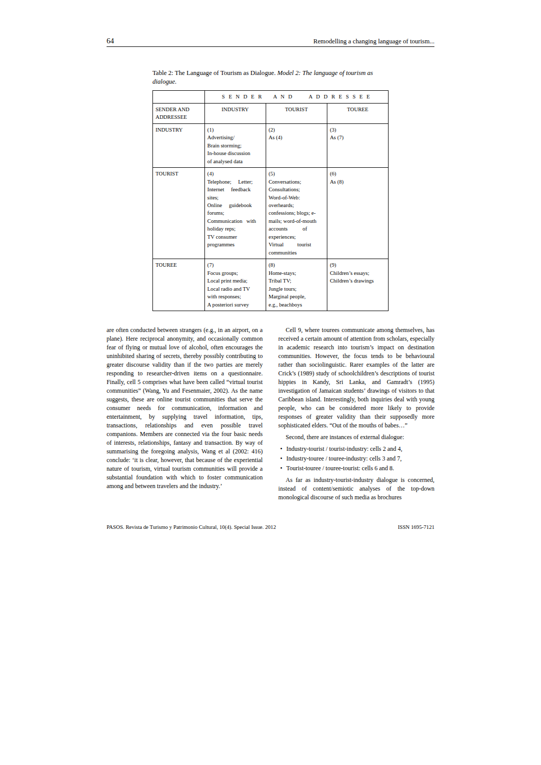64
Remodelling a changing language of tourism...
Table 2: The Language of Tourism as Dialogue. Model 2: The language of tourism as dialogue.
| | S E N D E R A N D A D D R E S S E E |
| SENDER AND ADDRESSEE | INDUSTRY | TOURIST | TOUREE |
| INDUSTRY | (1) Advertising/ Brain storming; In-house discussion of analysed data | (2) As (4) | (3) As (7) |
| TOURIST | (4) Telephone; Letter; Internet feedback sites; Online guidebook forums; Communication with holiday reps; TV consumer programmes | (5) Conversations; Consultations; Word-of-Web: overheards; confessions; blogs; e- mails; word-of-mouth accounts of experiences; Virtual tourist communities | (6) As (8) |
| TOUREE | (7) Focus groups; Local print media; Local radio and TV with responses; A posteriori survey | (8) Home-stays; Tribal TV; Jungle tours; Marginal people, e.g., beachboys | (9) Children’s essays; Children’s drawings |
are often conducted between strangers (e.g., in an airport, on a plane). Here reciprocal anonymity, and occasionally common fear of flying or mutual love of alcohol, often encourages the uninhibited sharing of secrets, thereby possibly contributing to greater discourse validity than if the two parties are merely responding to researcher-driven items on a questionnaire. Finally, cell 5 comprises what have been called “virtual tourist communities” (Wang, Yu and Fesenmaier, 2002). As the name suggests, these are online tourist communities that serve the consumer needs for communication, information and entertainment, by supplying travel information, tips, transactions, relationships and even possible travel companions. Members are connected via the four basic needs of interests, relationships, fantasy and transaction. By way of summarising the foregoing analysis, Wang et al (2002: 416) conclude: ‘it is clear, however, that because of the experiential nature of tourism, virtual tourism communities will provide a substantial foundation with which to foster communication among and between travelers and the industry.’
Cell 9, where tourees communicate among themselves, has received a certain amount of attention from scholars, especially in academic research into tourism’s impact on destination communities. However, the focus tends to be behavioural rather than sociolinguistic. Rarer examples of the latter are Crick’s (1989) study of schoolchildren’s descriptions of tourist hippies in Kandy, Sri Lanka, and Gamradt’s (1995) investigation of Jamaican students’ drawings of visitors to that Caribbean island. Interestingly, both inquiries deal with young people, who can be considered more likely to provide responses of greater validity than their supposedly more sophisticated elders. “Out of the mouths of babes…”
Second, there are instances of external dialogue:
Industry-tourist / tourist-industry: cells 2 and 4,
Industry-touree / touree-industry: cells 3 and 7,
Tourist-touree / touree-tourist: cells 6 and 8.
As far as industry-tourist-industry dialogue is concerned, instead of content/semiotic analyses of the top-down monological discourse of such media as brochures
PASOS. Revista de Turismo y Patrimonio Cultural, 10(4). Special Issue. 2012
ISSN 1695-7121